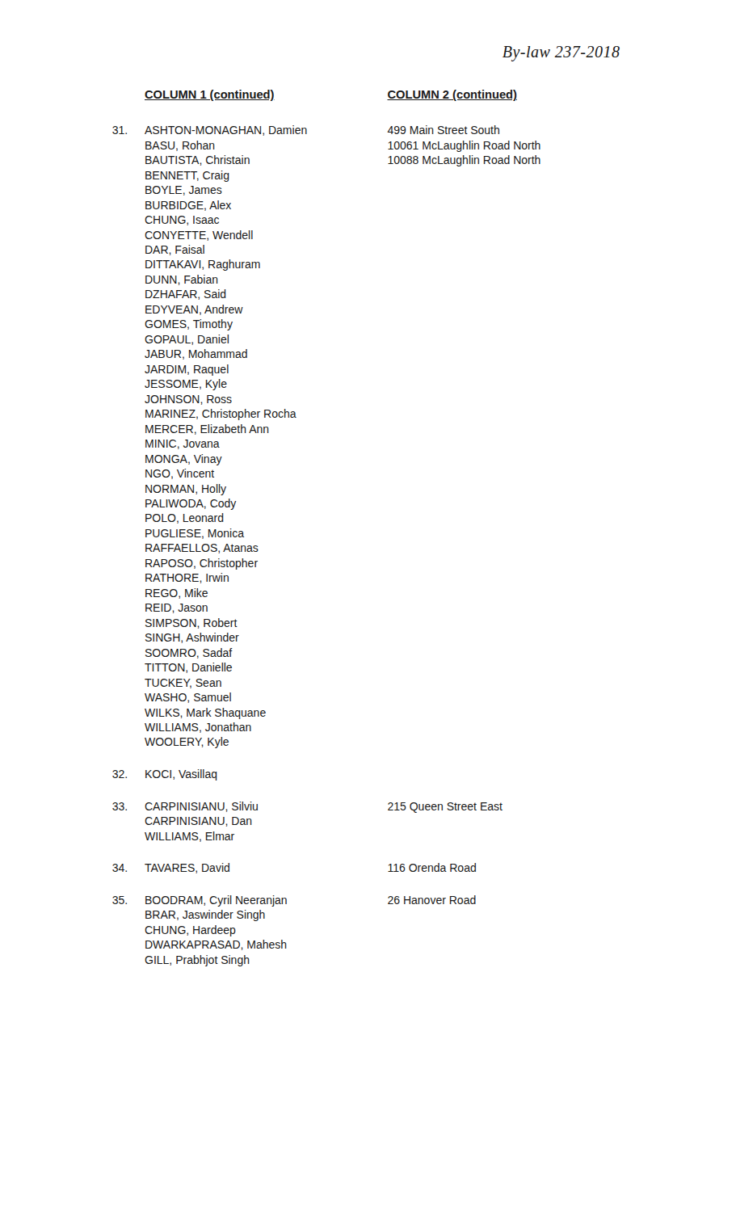By-law 237-2018
COLUMN 1 (continued)
COLUMN 2 (continued)
| 31. | ASHTON-MONAGHAN, Damien BASU, Rohan BAUTISTA, Christain BENNETT, Craig BOYLE, James BURBIDGE, Alex CHUNG, Isaac CONYETTE, Wendell DAR, Faisal DITTAKAVI, Raghuram DUNN, Fabian DZHAFAR, Said EDYVEAN, Andrew GOMES, Timothy GOPAUL, Daniel JABUR, Mohammad JARDIM, Raquel JESSOME, Kyle JOHNSON, Ross MARINEZ, Christopher Rocha MERCER, Elizabeth Ann MINIC, Jovana MONGA, Vinay NGO, Vincent NORMAN, Holly PALIWODA, Cody POLO, Leonard PUGLIESE, Monica RAFFAELLOS, Atanas RAPOSO, Christopher RATHORE, Irwin REGO, Mike REID, Jason SIMPSON, Robert SINGH, Ashwinder SOOMRO, Sadaf TITTON, Danielle TUCKEY, Sean WASHO, Samuel WILKS, Mark Shaquane WILLIAMS, Jonathan WOOLERY, Kyle | 499 Main Street South 10061 McLaughlin Road North 10088 McLaughlin Road North |
| 32. | KOCI, Vasillaq | |
| 33. | CARPINISIANU, Silviu CARPINISIANU, Dan WILLIAMS, Elmar | 215 Queen Street East |
| 34. | TAVARES, David | 116 Orenda Road |
| 35. | BOODRAM, Cyril Neeranjan BRAR, Jaswinder Singh CHUNG, Hardeep DWARKAPRASAD, Mahesh GILL, Prabhjot Singh | 26 Hanover Road |